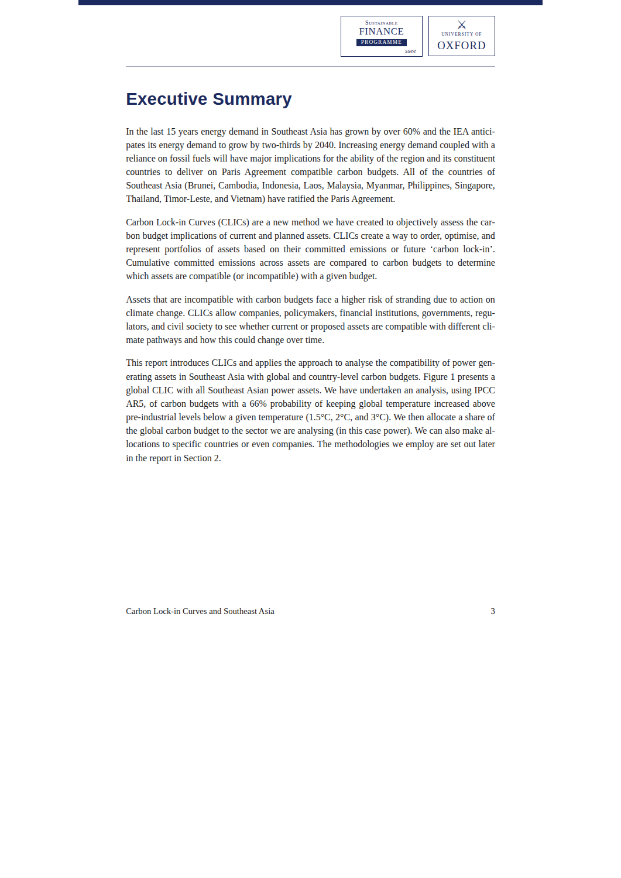Sustainable FINANCE Programme ssee
⚔
University of
OXFORD
Executive Summary
In the last 15 years energy demand in Southeast Asia has grown by over 60% and the IEA anticipates its energy demand to grow by two-thirds by 2040. Increasing energy demand coupled with a reliance on fossil fuels will have major implications for the ability of the region and its constituent countries to deliver on Paris Agreement compatible carbon budgets. All of the countries of Southeast Asia (Brunei, Cambodia, Indonesia, Laos, Malaysia, Myanmar, Philippines, Singapore, Thailand, Timor-Leste, and Vietnam) have ratified the Paris Agreement.
Carbon Lock-in Curves (CLICs) are a new method we have created to objectively assess the carbon budget implications of current and planned assets. CLICs create a way to order, optimise, and represent portfolios of assets based on their committed emissions or future ‘carbon lock-in’. Cumulative committed emissions across assets are compared to carbon budgets to determine which assets are compatible (or incompatible) with a given budget.
Assets that are incompatible with carbon budgets face a higher risk of stranding due to action on climate change. CLICs allow companies, policymakers, financial institutions, governments, regulators, and civil society to see whether current or proposed assets are compatible with different climate pathways and how this could change over time.
This report introduces CLICs and applies the approach to analyse the compatibility of power generating assets in Southeast Asia with global and country-level carbon budgets. Figure 1 presents a global CLIC with all Southeast Asian power assets. We have undertaken an analysis, using IPCC AR5, of carbon budgets with a 66% probability of keeping global temperature increased above pre-industrial levels below a given temperature (1.5°C, 2°C, and 3°C). We then allocate a share of the global carbon budget to the sector we are analysing (in this case power). We can also make allocations to specific countries or even companies. The methodologies we employ are set out later in the report in Section 2.
Carbon Lock-in Curves and Southeast Asia 3